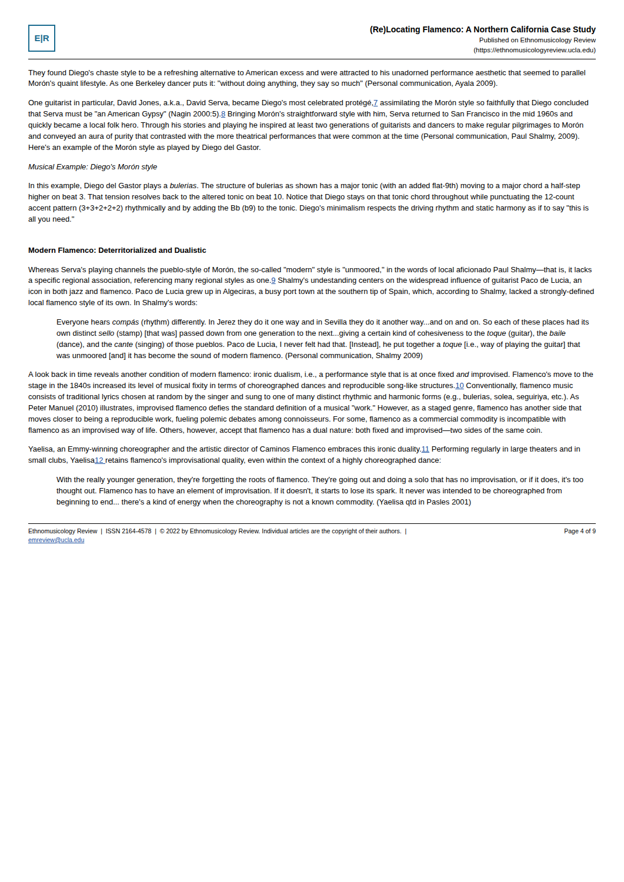E|R
(Re)Locating Flamenco: A Northern California Case Study
Published on Ethnomusicology Review
(https://ethnomusicologyreview.ucla.edu)
They found Diego's chaste style to be a refreshing alternative to American excess and were attracted to his unadorned performance aesthetic that seemed to parallel Morón's quaint lifestyle. As one Berkeley dancer puts it: "without doing anything, they say so much" (Personal communication, Ayala 2009).
One guitarist in particular, David Jones, a.k.a., David Serva, became Diego's most celebrated protégé,7 assimilating the Morón style so faithfully that Diego concluded that Serva must be "an American Gypsy" (Nagin 2000:5).8 Bringing Morón's straightforward style with him, Serva returned to San Francisco in the mid 1960s and quickly became a local folk hero. Through his stories and playing he inspired at least two generations of guitarists and dancers to make regular pilgrimages to Morón and conveyed an aura of purity that contrasted with the more theatrical performances that were common at the time (Personal communication, Paul Shalmy, 2009). Here's an example of the Morón style as played by Diego del Gastor.
Musical Example: Diego's Morón style
In this example, Diego del Gastor plays a bulerias. The structure of bulerias as shown has a major tonic (with an added flat-9th) moving to a major chord a half-step higher on beat 3. That tension resolves back to the altered tonic on beat 10. Notice that Diego stays on that tonic chord throughout while punctuating the 12-count accent pattern (3+3+2+2+2) rhythmically and by adding the Bb (b9) to the tonic. Diego's minimalism respects the driving rhythm and static harmony as if to say "this is all you need."
Modern Flamenco: Deterritorialized and Dualistic
Whereas Serva's playing channels the pueblo-style of Morón, the so-called "modern" style is "unmoored," in the words of local aficionado Paul Shalmy—that is, it lacks a specific regional association, referencing many regional styles as one.9 Shalmy's undestanding centers on the widespread influence of guitarist Paco de Lucia, an icon in both jazz and flamenco. Paco de Lucia grew up in Algeciras, a busy port town at the southern tip of Spain, which, according to Shalmy, lacked a strongly-defined local flamenco style of its own. In Shalmy's words:
Everyone hears compás (rhythm) differently. In Jerez they do it one way and in Sevilla they do it another way...and on and on. So each of these places had its own distinct sello (stamp) [that was] passed down from one generation to the next...giving a certain kind of cohesiveness to the toque (guitar), the baile (dance), and the cante (singing) of those pueblos. Paco de Lucia, I never felt had that. [Instead], he put together a toque [i.e., way of playing the guitar] that was unmoored [and] it has become the sound of modern flamenco. (Personal communication, Shalmy 2009)
A look back in time reveals another condition of modern flamenco: ironic dualism, i.e., a performance style that is at once fixed and improvised. Flamenco's move to the stage in the 1840s increased its level of musical fixity in terms of choreographed dances and reproducible song-like structures.10 Conventionally, flamenco music consists of traditional lyrics chosen at random by the singer and sung to one of many distinct rhythmic and harmonic forms (e.g., bulerias, solea, seguiriya, etc.). As Peter Manuel (2010) illustrates, improvised flamenco defies the standard definition of a musical "work." However, as a staged genre, flamenco has another side that moves closer to being a reproducible work, fueling polemic debates among connoisseurs. For some, flamenco as a commercial commodity is incompatible with flamenco as an improvised way of life. Others, however, accept that flamenco has a dual nature: both fixed and improvised—two sides of the same coin.
Yaelisa, an Emmy-winning choreographer and the artistic director of Caminos Flamenco embraces this ironic duality.11 Performing regularly in large theaters and in small clubs, Yaelisa12 retains flamenco's improvisational quality, even within the context of a highly choreographed dance:
With the really younger generation, they're forgetting the roots of flamenco. They're going out and doing a solo that has no improvisation, or if it does, it's too thought out. Flamenco has to have an element of improvisation. If it doesn't, it starts to lose its spark. It never was intended to be choreographed from beginning to end... there's a kind of energy when the choreography is not a known commodity. (Yaelisa qtd in Pasles 2001)
Ethnomusicology Review | ISSN 2164-4578 | © 2022 by Ethnomusicology Review. Individual articles are the copyright of their authors. |
emreview@ucla.edu
Page 4 of 9